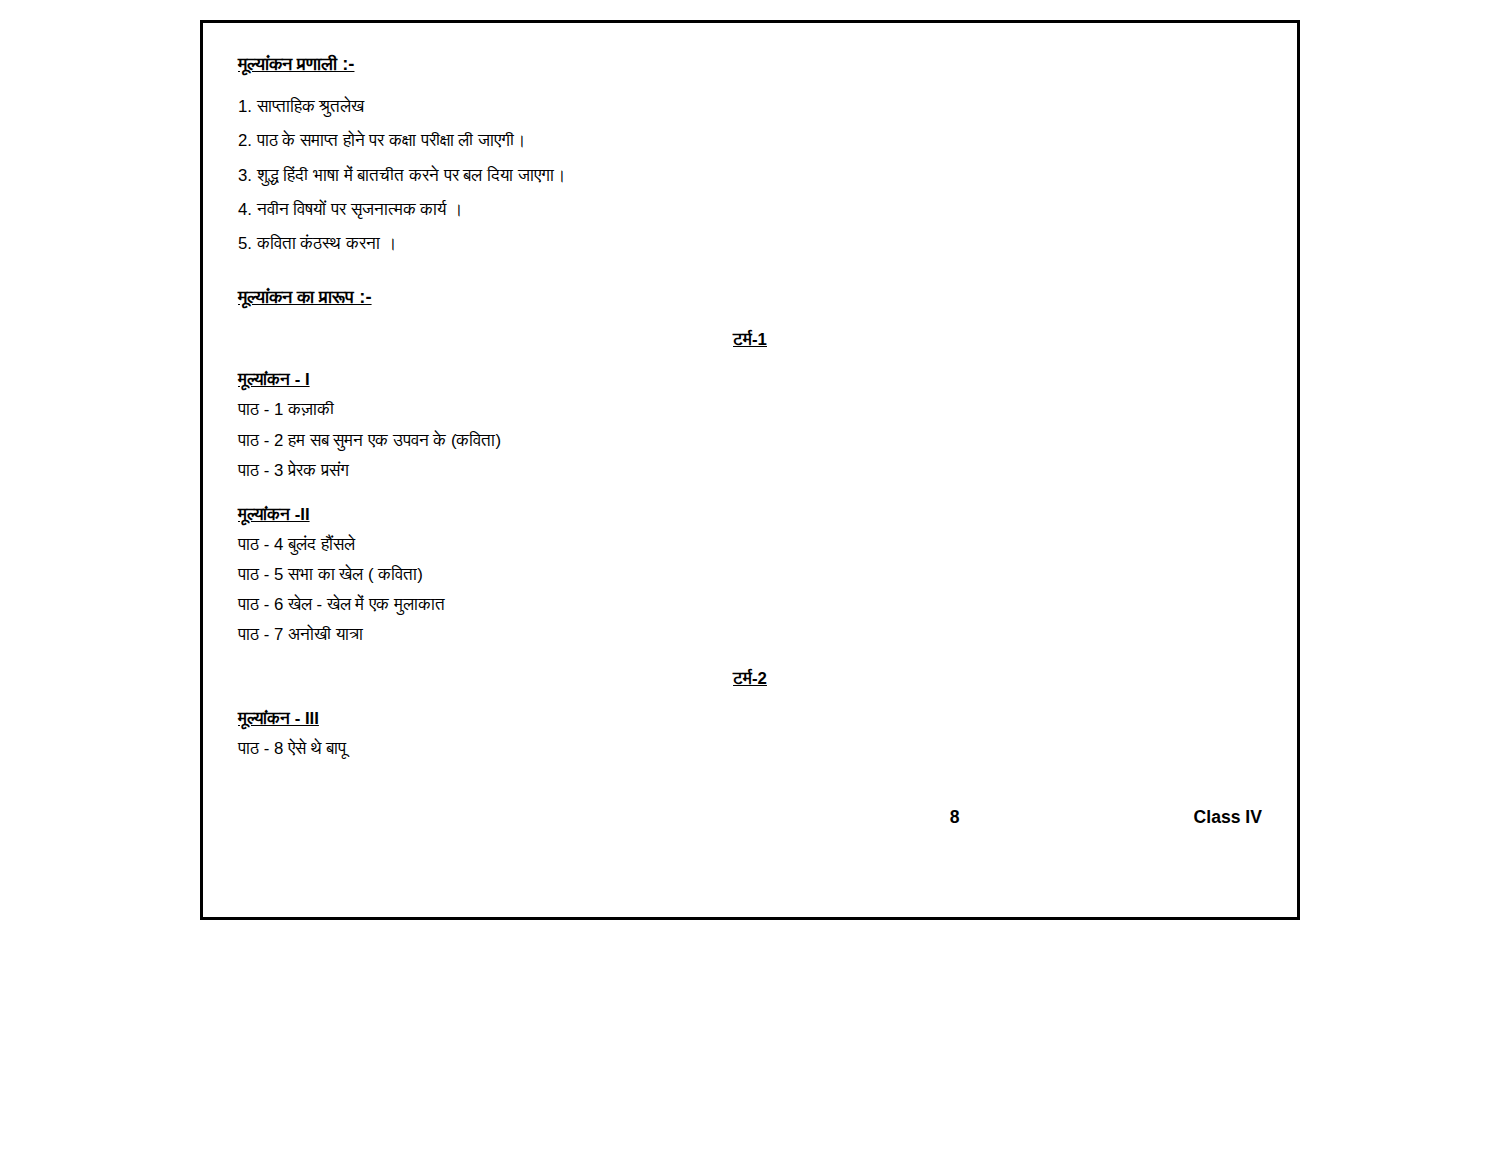मूल्यांकन प्रणाली :-
1. साप्ताहिक श्रुतलेख
2. पाठ के समाप्त होने पर कक्षा परीक्षा ली जाएगी।
3. शुद्ध हिंदी भाषा में बातचीत करने पर बल दिया जाएगा।
4. नवीन विषयों पर सृजनात्मक कार्य ।
5. कविता कंठस्थ करना ।
मूल्यांकन का प्रारूप :-
टर्म-1
मूल्यांकन - I
पाठ - 1 कज़ाकी
पाठ - 2 हम सब सुमन एक उपवन के (कविता)
पाठ - 3 प्रेरक प्रसंग
मूल्यांकन -II
पाठ - 4 बुलंद हौंसले
पाठ - 5 सभा का खेल ( कविता)
पाठ - 6 खेल - खेल में एक मुलाकात
पाठ - 7 अनोखी यात्रा
टर्म-2
मूल्यांकन - III
पाठ - 8 ऐसे थे बापू
8
Class IV